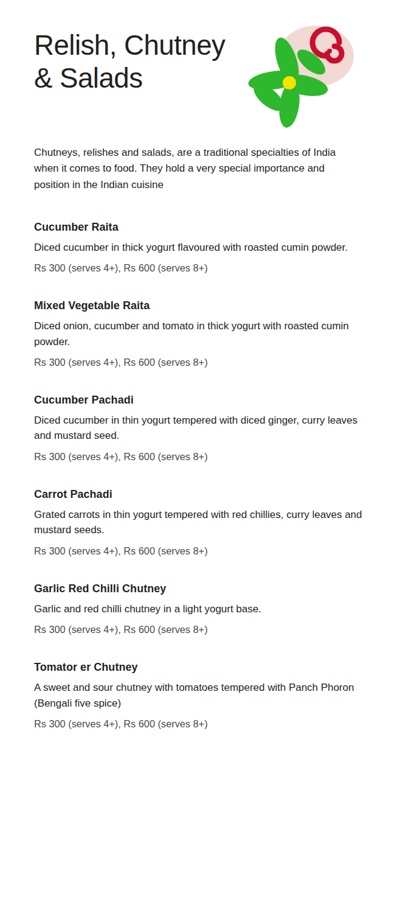Relish, Chutney
& Salads
Chutneys, relishes and salads, are a traditional specialties of India when it comes to food. They hold a very special importance and position in the Indian cuisine
Cucumber Raita
Diced cucumber in thick yogurt flavoured with roasted cumin powder.
Rs 300 (serves 4+), Rs 600 (serves 8+)
Mixed Vegetable Raita
Diced onion, cucumber and tomato in thick yogurt with roasted cumin powder.
Rs 300 (serves 4+), Rs 600 (serves 8+)
Cucumber Pachadi
Diced cucumber in thin yogurt tempered with diced ginger, curry leaves and mustard seed.
Rs 300 (serves 4+), Rs 600 (serves 8+)
Carrot Pachadi
Grated carrots in thin yogurt tempered with red chillies, curry leaves and mustard seeds.
Rs 300 (serves 4+), Rs 600 (serves 8+)
Garlic Red Chilli Chutney
Garlic and red chilli chutney in a light yogurt base.
Rs 300 (serves 4+), Rs 600 (serves 8+)
Tomator er Chutney
A sweet and sour chutney with tomatoes tempered with Panch Phoron (Bengali five spice)
Rs 300 (serves 4+), Rs 600 (serves 8+)